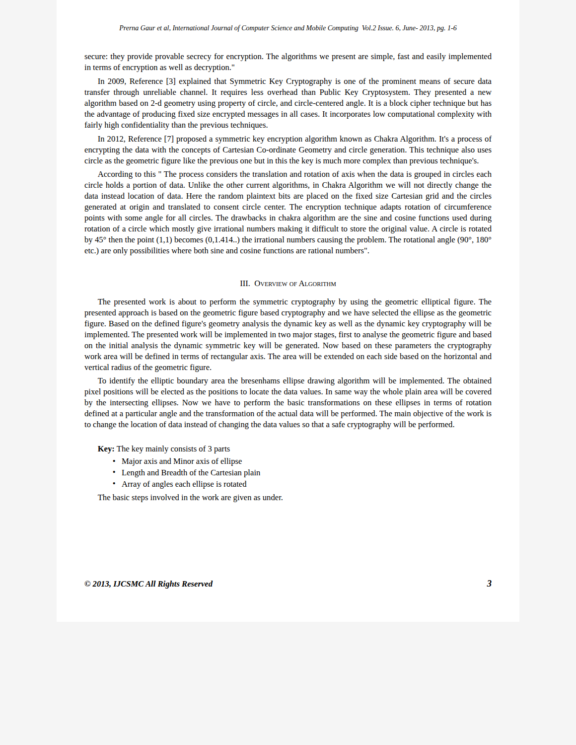Prerna Gaur et al, International Journal of Computer Science and Mobile Computing Vol.2 Issue. 6, June- 2013, pg. 1-6
secure: they provide provable secrecy for encryption. The algorithms we present are simple, fast and easily implemented in terms of encryption as well as decryption."
In 2009, Reference [3] explained that Symmetric Key Cryptography is one of the prominent means of secure data transfer through unreliable channel. It requires less overhead than Public Key Cryptosystem. They presented a new algorithm based on 2-d geometry using property of circle, and circle-centered angle. It is a block cipher technique but has the advantage of producing fixed size encrypted messages in all cases. It incorporates low computational complexity with fairly high confidentiality than the previous techniques.
In 2012, Reference [7] proposed a symmetric key encryption algorithm known as Chakra Algorithm. It's a process of encrypting the data with the concepts of Cartesian Co-ordinate Geometry and circle generation. This technique also uses circle as the geometric figure like the previous one but in this the key is much more complex than previous technique's.
According to this " The process considers the translation and rotation of axis when the data is grouped in circles each circle holds a portion of data. Unlike the other current algorithms, in Chakra Algorithm we will not directly change the data instead location of data. Here the random plaintext bits are placed on the fixed size Cartesian grid and the circles generated at origin and translated to consent circle center. The encryption technique adapts rotation of circumference points with some angle for all circles. The drawbacks in chakra algorithm are the sine and cosine functions used during rotation of a circle which mostly give irrational numbers making it difficult to store the original value. A circle is rotated by 45° then the point (1,1) becomes (0,1.414..) the irrational numbers causing the problem. The rotational angle (90°, 180° etc.) are only possibilities where both sine and cosine functions are rational numbers".
III. Overview of Algorithm
The presented work is about to perform the symmetric cryptography by using the geometric elliptical figure. The presented approach is based on the geometric figure based cryptography and we have selected the ellipse as the geometric figure. Based on the defined figure's geometry analysis the dynamic key as well as the dynamic key cryptography will be implemented. The presented work will be implemented in two major stages, first to analyse the geometric figure and based on the initial analysis the dynamic symmetric key will be generated. Now based on these parameters the cryptography work area will be defined in terms of rectangular axis. The area will be extended on each side based on the horizontal and vertical radius of the geometric figure.
To identify the elliptic boundary area the bresenhams ellipse drawing algorithm will be implemented. The obtained pixel positions will be elected as the positions to locate the data values. In same way the whole plain area will be covered by the intersecting ellipses. Now we have to perform the basic transformations on these ellipses in terms of rotation defined at a particular angle and the transformation of the actual data will be performed. The main objective of the work is to change the location of data instead of changing the data values so that a safe cryptography will be performed.
Key: The key mainly consists of 3 parts
Major axis and Minor axis of ellipse
Length and Breadth of the Cartesian plain
Array of angles each ellipse is rotated
The basic steps involved in the work are given as under.
© 2013, IJCSMC All Rights Reserved 3